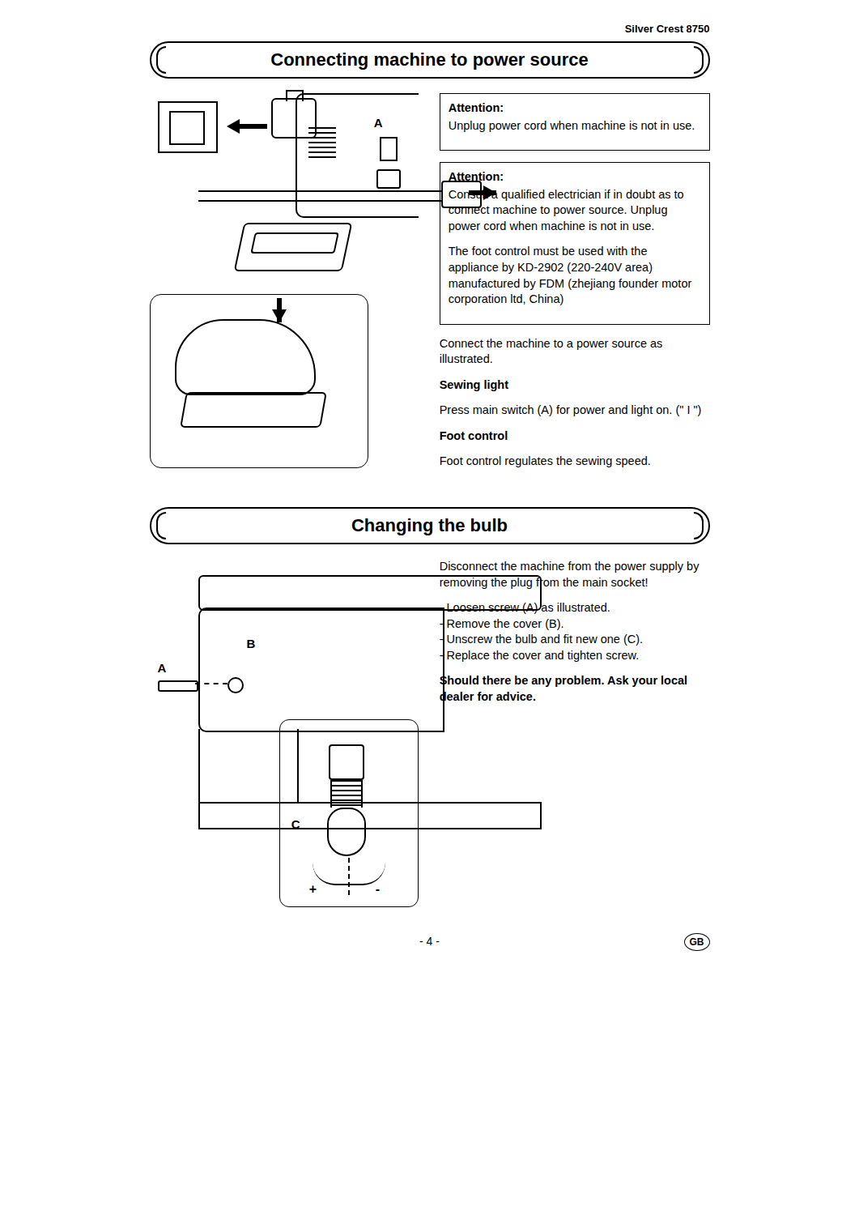Silver Crest 8750
Connecting machine to power source
A
Attention:
Unplug power cord when machine is not in use.
Attention:
Consult a qualified electrician if in doubt as to connect machine to power source. Unplug power cord when machine is not in use.
The foot control must be used with the appliance by KD-2902 (220-240V area) manufactured by FDM (zhejiang founder motor corporation ltd, China)
Connect the machine to a power source as illustrated.
Sewing light
Press main switch (A) for power and light on. (" I ")
Foot control
Foot control regulates the sewing speed.
Changing the bulb
A B
+ - C
Disconnect the machine from the power supply by removing the plug from the main socket!
- Loosen screw (A) as illustrated.
- Remove the cover (B).
- Unscrew the bulb and fit new one (C).
- Replace the cover and tighten screw.
Should there be any problem. Ask your local dealer for advice.
- 4 -
GB